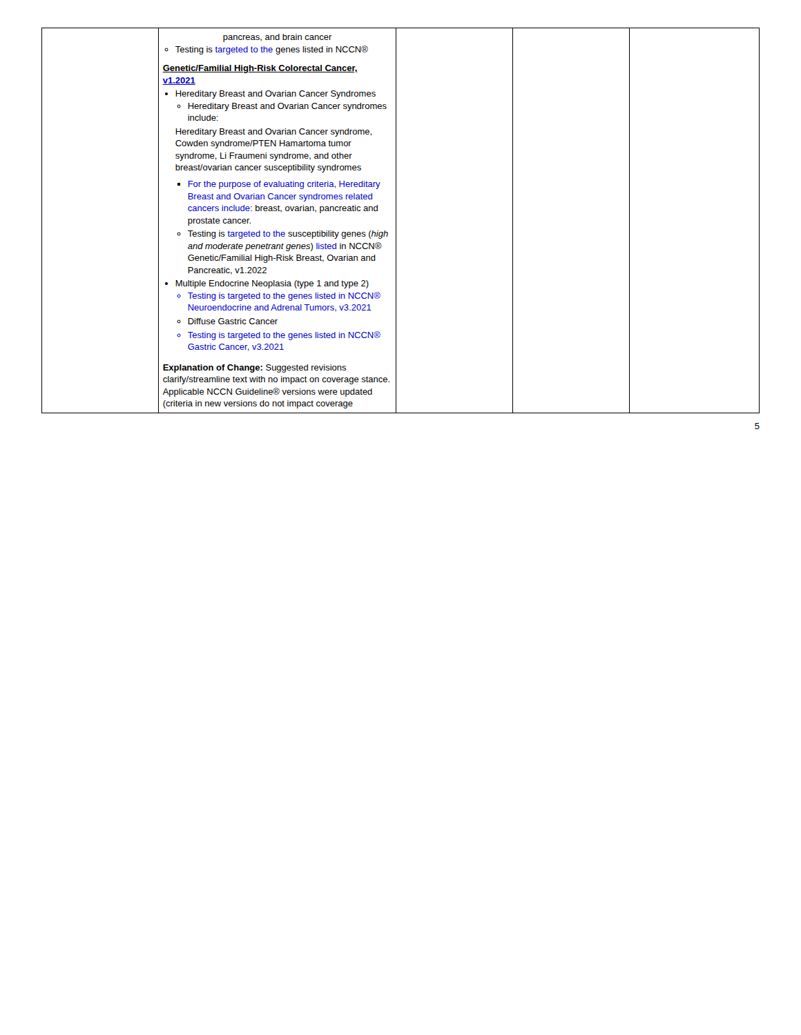| | pancreas, and brain cancer Testing is targeted to the genes listed in NCCN® Genetic/Familial High-Risk Colorectal Cancer, v1.2021 Hereditary Breast and Ovarian Cancer Syndromes Hereditary Breast and Ovarian Cancer syndromes include: Hereditary Breast and Ovarian Cancer syndrome, Cowden syndrome/PTEN Hamartoma tumor syndrome, Li Fraumeni syndrome, and other breast/ovarian cancer susceptibility syndromes For the purpose of evaluating criteria, Hereditary Breast and Ovarian Cancer syndromes related cancers include: breast, ovarian, pancreatic and prostate cancer. Testing is targeted to the susceptibility genes ( high and moderate penetrant genes ) listed in NCCN® Genetic/Familial High-Risk Breast, Ovarian and Pancreatic, v1.2022 Multiple Endocrine Neoplasia (type 1 and type 2) Testing is targeted to the genes listed in NCCN® Neuroendocrine and Adrenal Tumors, v3.2021 Diffuse Gastric Cancer Testing is targeted to the genes listed in NCCN® Gastric Cancer, v3.2021 Explanation of Change: Suggested revisions clarify/streamline text with no impact on coverage stance. Applicable NCCN Guideline® versions were updated (criteria in new versions do not impact coverage | | | |
5